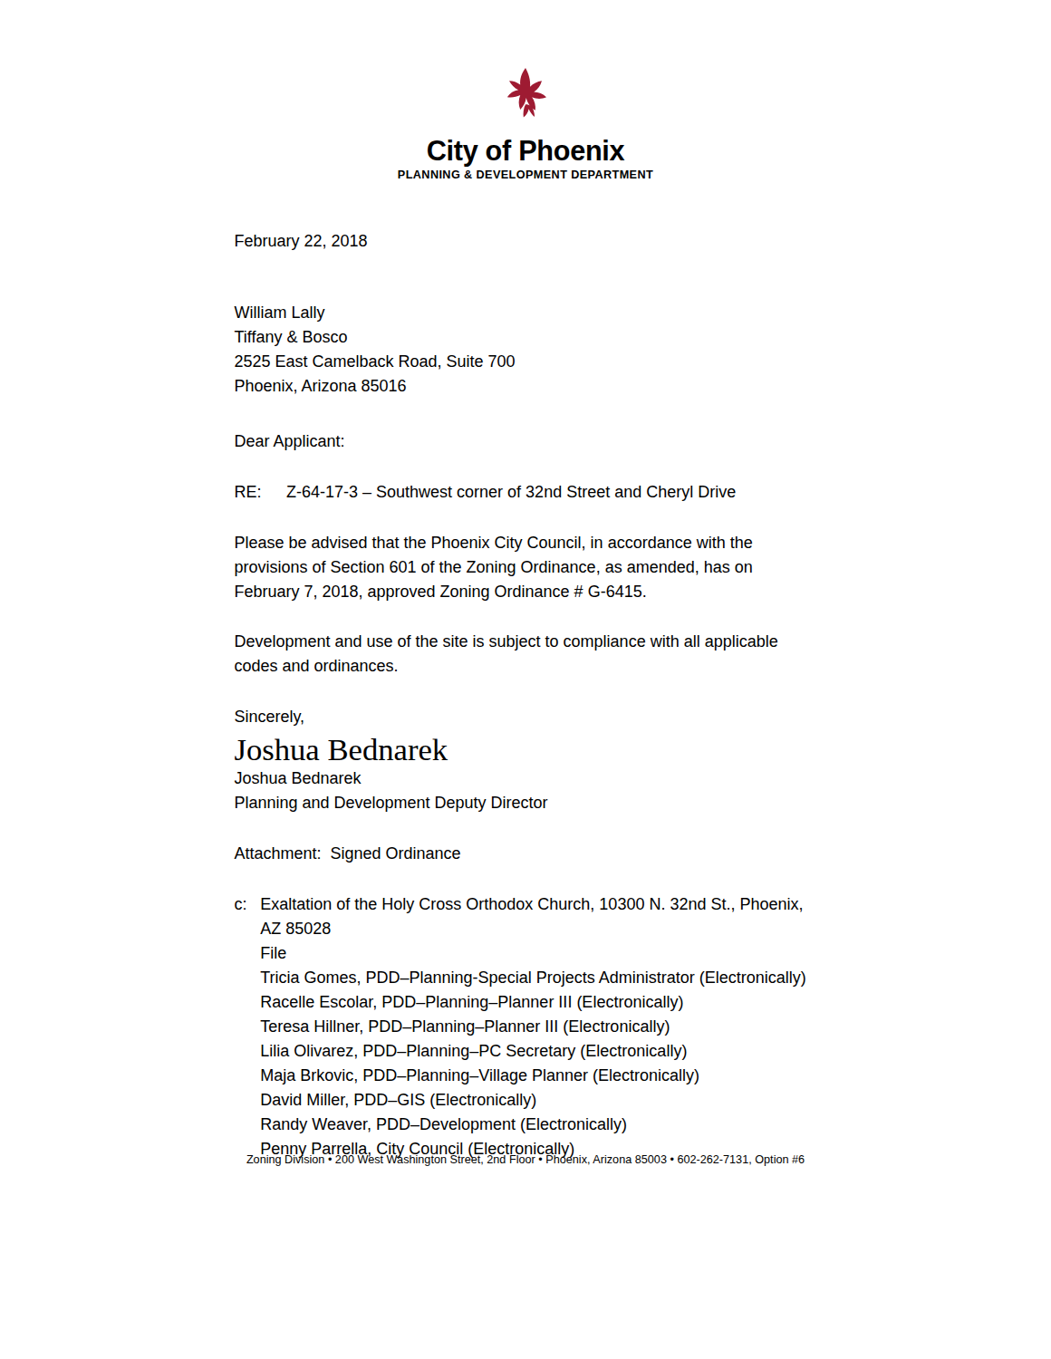City of Phoenix
PLANNING & DEVELOPMENT DEPARTMENT
February 22, 2018
William Lally
Tiffany & Bosco
2525 East Camelback Road, Suite 700
Phoenix, Arizona 85016
Dear Applicant:
RE: Z-64-17-3 – Southwest corner of 32nd Street and Cheryl Drive
Please be advised that the Phoenix City Council, in accordance with the provisions of Section 601 of the Zoning Ordinance, as amended, has on February 7, 2018, approved Zoning Ordinance # G-6415.
Development and use of the site is subject to compliance with all applicable codes and ordinances.
Sincerely,
Joshua Bednarek
Joshua Bednarek
Planning and Development Deputy Director
Attachment: Signed Ordinance
c:
Exaltation of the Holy Cross Orthodox Church, 10300 N. 32nd St., Phoenix, AZ 85028
File
Tricia Gomes, PDD–Planning-Special Projects Administrator (Electronically)
Racelle Escolar, PDD–Planning–Planner III (Electronically)
Teresa Hillner, PDD–Planning–Planner III (Electronically)
Lilia Olivarez, PDD–Planning–PC Secretary (Electronically)
Maja Brkovic, PDD–Planning–Village Planner (Electronically)
David Miller, PDD–GIS (Electronically)
Randy Weaver, PDD–Development (Electronically)
Penny Parrella, City Council (Electronically)
Zoning Division • 200 West Washington Street, 2nd Floor • Phoenix, Arizona 85003 • 602-262-7131, Option #6